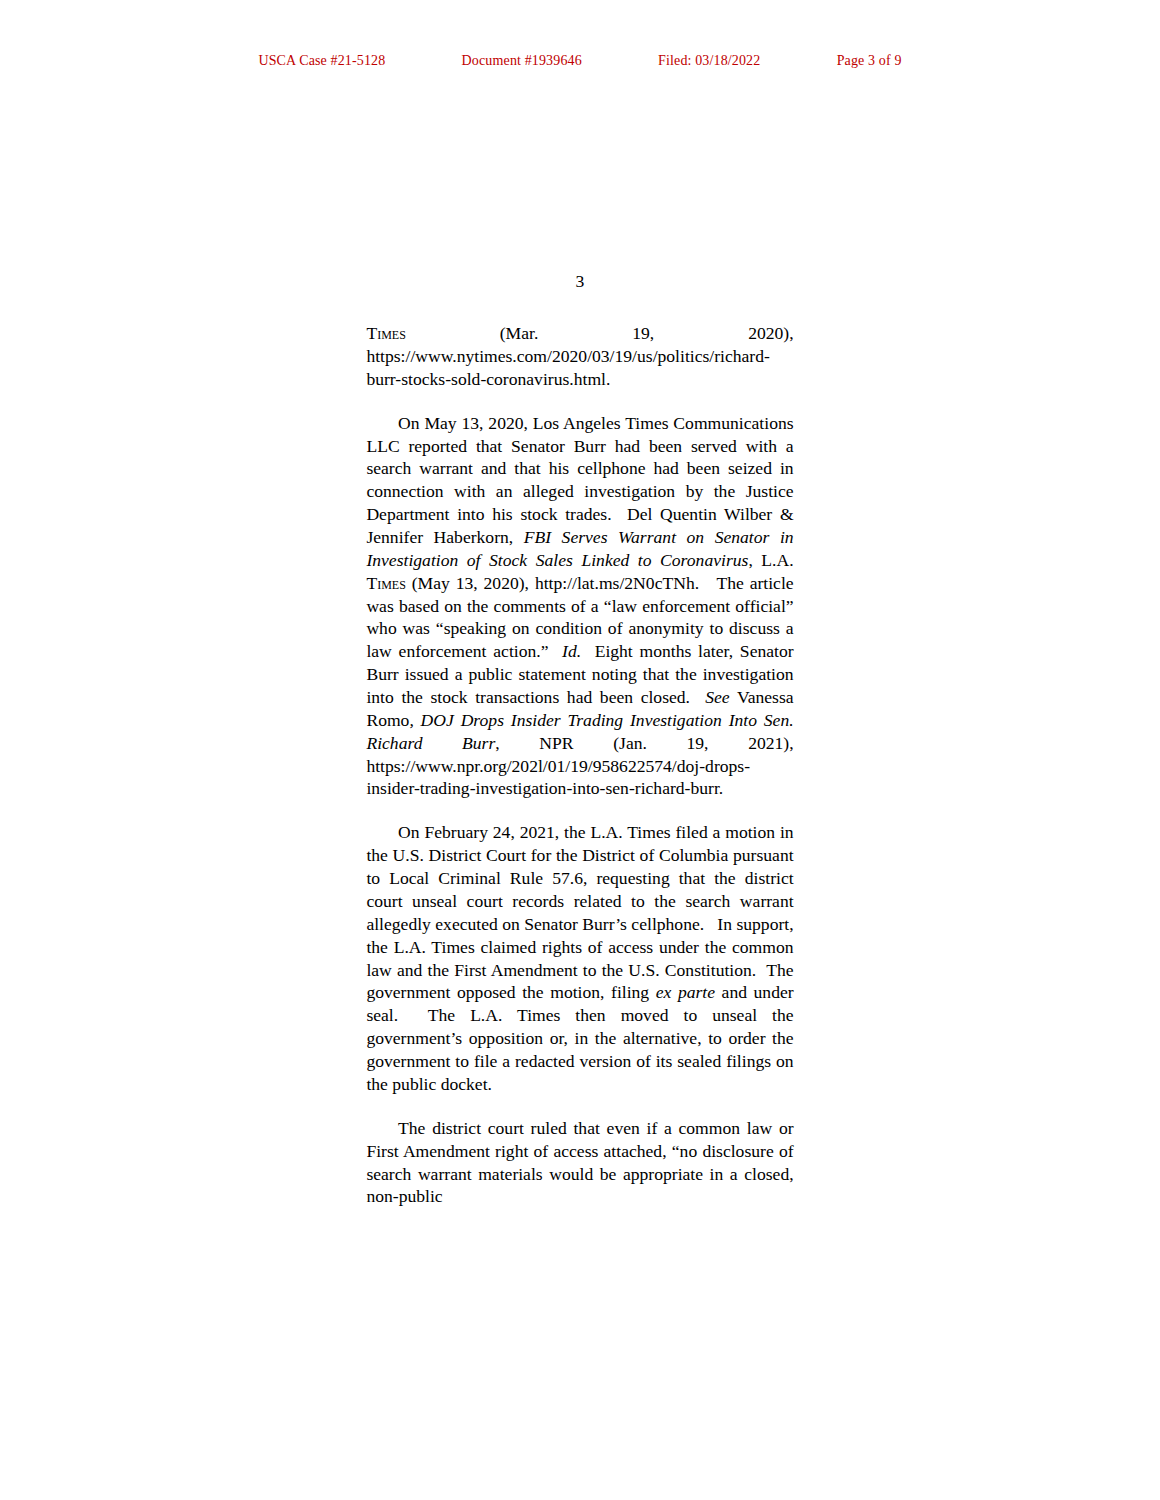USCA Case #21-5128 Document #1939646 Filed: 03/18/2022 Page 3 of 9
3
Times (Mar. 19, 2020), https://www.nytimes.com/2020/03/19/us/politics/richard-burr-stocks-sold-coronavirus.html.
On May 13, 2020, Los Angeles Times Communications LLC reported that Senator Burr had been served with a search warrant and that his cellphone had been seized in connection with an alleged investigation by the Justice Department into his stock trades. Del Quentin Wilber & Jennifer Haberkorn, FBI Serves Warrant on Senator in Investigation of Stock Sales Linked to Coronavirus, L.A. Times (May 13, 2020), http://lat.ms/2N0cTNh. The article was based on the comments of a “law enforcement official” who was “speaking on condition of anonymity to discuss a law enforcement action.” Id. Eight months later, Senator Burr issued a public statement noting that the investigation into the stock transactions had been closed. See Vanessa Romo, DOJ Drops Insider Trading Investigation Into Sen. Richard Burr, NPR (Jan. 19, 2021), https://www.npr.org/202l/01/19/958622574/doj-drops-insider-trading-investigation-into-sen-richard-burr.
On February 24, 2021, the L.A. Times filed a motion in the U.S. District Court for the District of Columbia pursuant to Local Criminal Rule 57.6, requesting that the district court unseal court records related to the search warrant allegedly executed on Senator Burr’s cellphone. In support, the L.A. Times claimed rights of access under the common law and the First Amendment to the U.S. Constitution. The government opposed the motion, filing ex parte and under seal. The L.A. Times then moved to unseal the government’s opposition or, in the alternative, to order the government to file a redacted version of its sealed filings on the public docket.
The district court ruled that even if a common law or First Amendment right of access attached, “no disclosure of search warrant materials would be appropriate in a closed, non-public